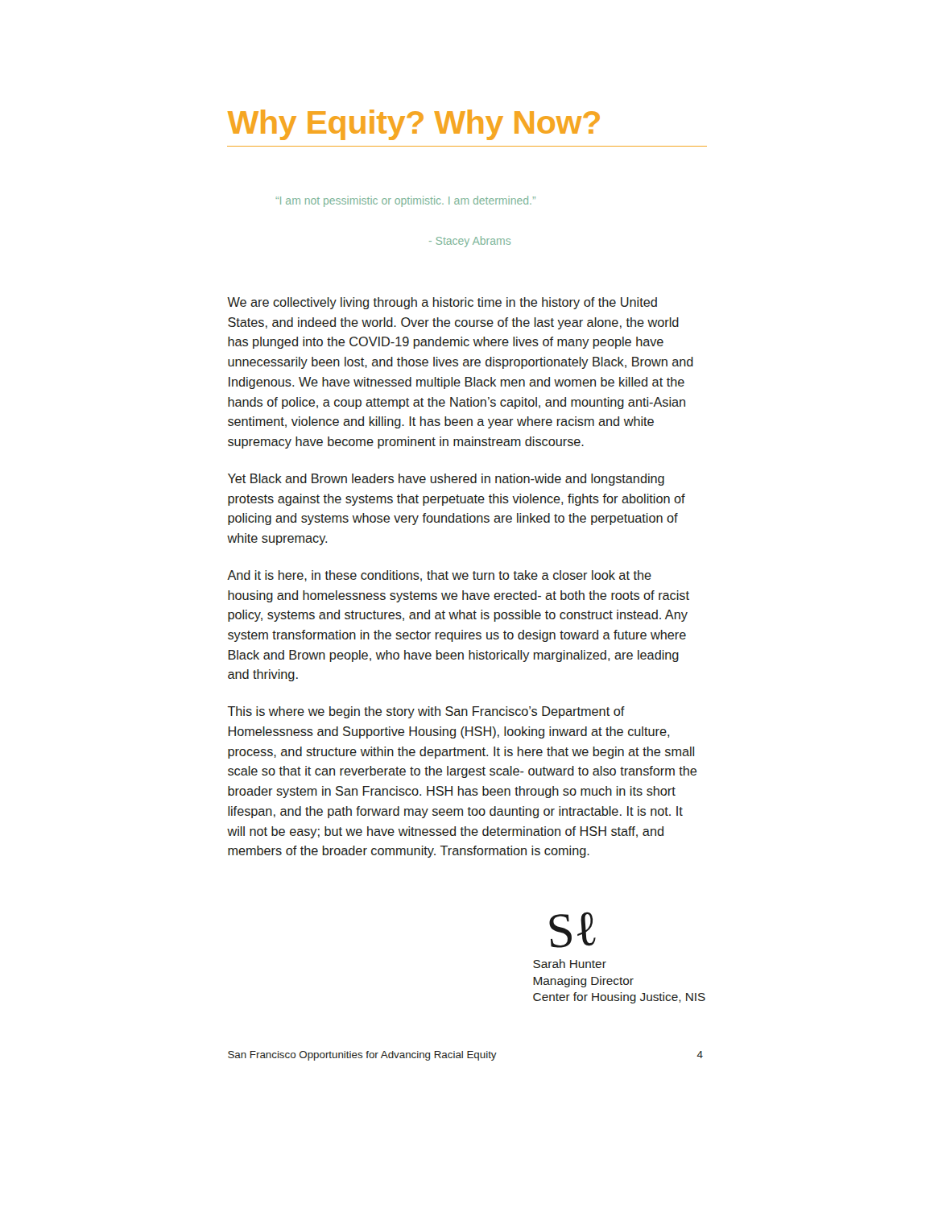Why Equity? Why Now?
“I am not pessimistic or optimistic. I am determined.”
- Stacey Abrams
We are collectively living through a historic time in the history of the United States, and indeed the world. Over the course of the last year alone, the world has plunged into the COVID-19 pandemic where lives of many people have unnecessarily been lost, and those lives are disproportionately Black, Brown and Indigenous. We have witnessed multiple Black men and women be killed at the hands of police, a coup attempt at the Nation’s capitol, and mounting anti-Asian sentiment, violence and killing. It has been a year where racism and white supremacy have become prominent in mainstream discourse.
Yet Black and Brown leaders have ushered in nation-wide and longstanding protests against the systems that perpetuate this violence, fights for abolition of policing and systems whose very foundations are linked to the perpetuation of white supremacy.
And it is here, in these conditions, that we turn to take a closer look at the housing and homelessness systems we have erected- at both the roots of racist policy, systems and structures, and at what is possible to construct instead. Any system transformation in the sector requires us to design toward a future where Black and Brown people, who have been historically marginalized, are leading and thriving.
This is where we begin the story with San Francisco’s Department of Homelessness and Supportive Housing (HSH), looking inward at the culture, process, and structure within the department. It is here that we begin at the small scale so that it can reverberate to the largest scale- outward to also transform the broader system in San Francisco. HSH has been through so much in its short lifespan, and the path forward may seem too daunting or intractable. It is not. It will not be easy; but we have witnessed the determination of HSH staff, and members of the broader community. Transformation is coming.
Sℓ
Sarah Hunter
Managing Director
Center for Housing Justice, NIS
San Francisco Opportunities for Advancing Racial Equity 4